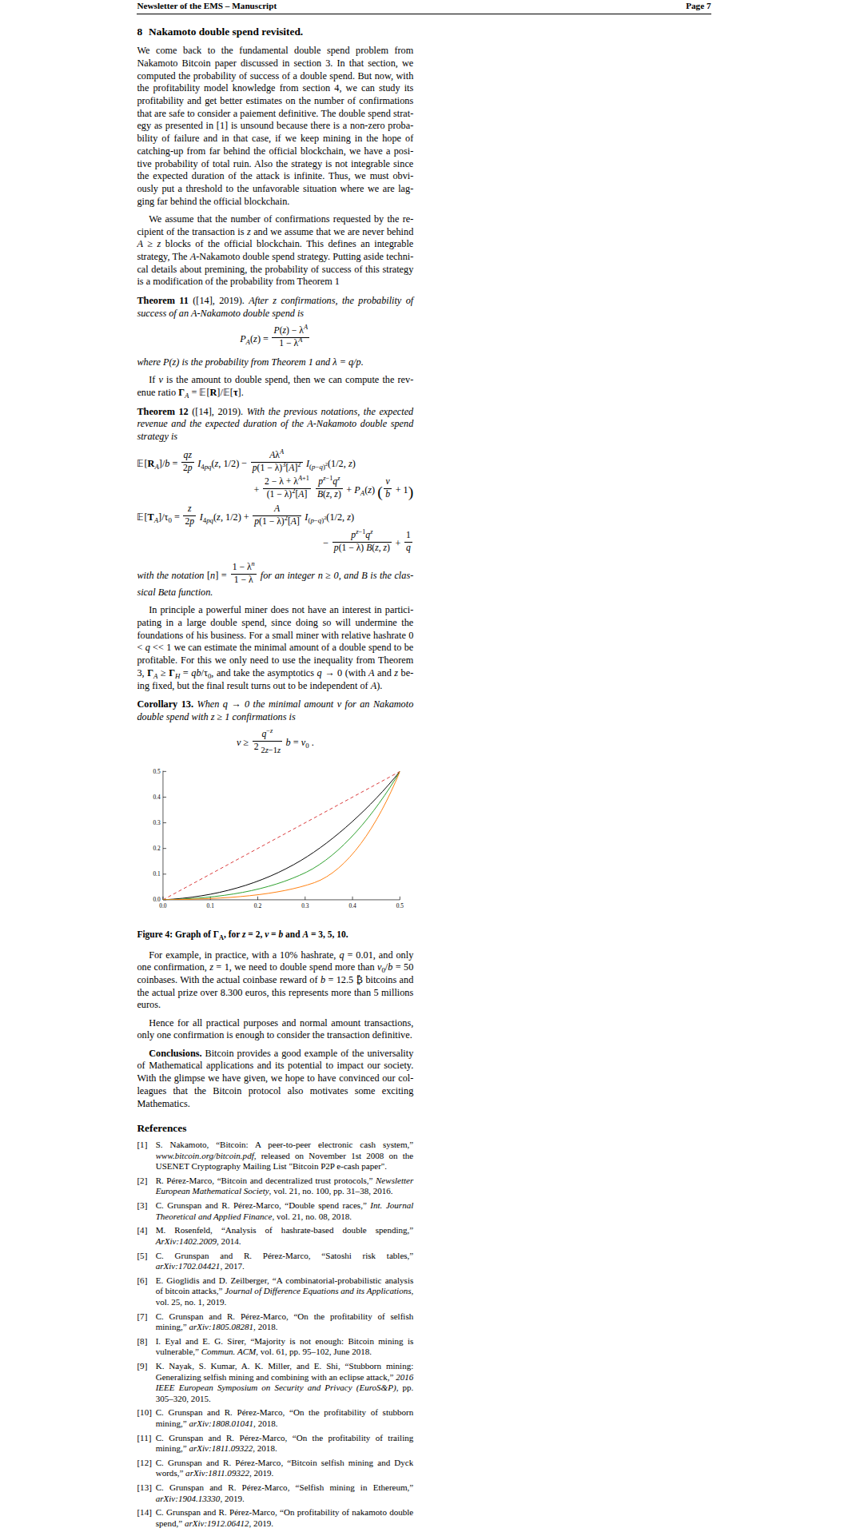Newsletter of the EMS – Manuscript Page 7
8 Nakamoto double spend revisited.
We come back to the fundamental double spend problem from Nakamoto Bitcoin paper discussed in section 3. In that section, we computed the probability of success of a double spend. But now, with the profitability model knowledge from section 4, we can study its profitability and get better estimates on the number of confirmations that are safe to consider a paiement definitive. The double spend strategy as presented in [1] is unsound because there is a non-zero probability of failure and in that case, if we keep mining in the hope of catching-up from far behind the official blockchain, we have a positive probability of total ruin. Also the strategy is not integrable since the expected duration of the attack is infinite. Thus, we must obviously put a threshold to the unfavorable situation where we are lagging far behind the official blockchain.
We assume that the number of confirmations requested by the recipient of the transaction is z and we assume that we are never behind A ≥ z blocks of the official blockchain. This defines an integrable strategy, The A-Nakamoto double spend strategy. Putting aside technical details about premining, the probability of success of this strategy is a modification of the probability from Theorem 1
Theorem 11 ([14], 2019). After z confirmations, the probability of success of an A-Nakamoto double spend is
PA(z) = P(z) − λA 1 − λA
where P(z) is the probability from Theorem 1 and λ = q/p.
If v is the amount to double spend, then we can compute the revenue ratio ΓA = 𝔼[R]/𝔼[τ].
Theorem 12 ([14], 2019). With the previous notations, the expected revenue and the expected duration of the A-Nakamoto double spend strategy is
𝔼[RA]/b = qz 2p I4pq(z, 1/2) − AλA p(1 − λ)3[A]2 I(p−q)2(1/2, z) + 2 − λ + λA+1(1 − λ)2[A] pz−1qz B(z, z) + PA(z) (vb + 1) 𝔼[TA]/τ0 = z 2p I4pq(z, 1/2) + Ap(1 − λ)2[A] I(p−q)2(1/2, z) − pz−1qz p(1 − λ) B(z, z) + 1 q
with the notation [n] = 1 − λn 1 − λ for an integer n ≥ 0, and B is the classical Beta function.
In principle a powerful miner does not have an interest in participating in a large double spend, since doing so will undermine the foundations of his business. For a small miner with relative hashrate 0 < q << 1 we can estimate the minimal amount of a double spend to be profitable. For this we only need to use the inequality from Theorem 3, ΓA ≥ ΓH = qb/τ0, and take the asymptotics q → 0 (with A and z being fixed, but the final result turns out to be independent of A).
Corollary 13. When q → 0 the minimal amount v for an Nakamoto double spend with z ≥ 1 confirmations is
v ≥ q−z 2 2z−1 z b = v0 .
0.0 0.1 0.2 0.3 0.4 0.5 0.0 0.1 0.2 0.3 0.4 0.5
Figure 4: Graph of ΓA, for z = 2, v = b and A = 3, 5, 10.
For example, in practice, with a 10% hashrate, q = 0.01, and only one confirmation, z = 1, we need to double spend more than v0/b = 50 coinbases. With the actual coinbase reward of b = 12.5 ₿ bitcoins and the actual prize over 8.300 euros, this represents more than 5 millions euros.
Hence for all practical purposes and normal amount transactions, only one confirmation is enough to consider the transaction definitive.
Conclusions. Bitcoin provides a good example of the universality of Mathematical applications and its potential to impact our society. With the glimpse we have given, we hope to have convinced our colleagues that the Bitcoin protocol also motivates some exciting Mathematics.
References
[1] S. Nakamoto, “Bitcoin: A peer-to-peer electronic cash system,” www.bitcoin.org/bitcoin.pdf, released on November 1st 2008 on the USENET Cryptography Mailing List "Bitcoin P2P e-cash paper".
[2] R. Pérez-Marco, “Bitcoin and decentralized trust protocols,” Newsletter European Mathematical Society, vol. 21, no. 100, pp. 31–38, 2016.
[3] C. Grunspan and R. Pérez-Marco, “Double spend races,” Int. Journal Theoretical and Applied Finance, vol. 21, no. 08, 2018.
[4] M. Rosenfeld, “Analysis of hashrate-based double spending,” ArXiv:1402.2009, 2014.
[5] C. Grunspan and R. Pérez-Marco, “Satoshi risk tables,” arXiv:1702.04421, 2017.
[6] E. Gioglidis and D. Zeilberger, “A combinatorial-probabilistic analysis of bitcoin attacks,” Journal of Difference Equations and its Applications, vol. 25, no. 1, 2019.
[7] C. Grunspan and R. Pérez-Marco, “On the profitability of selfish mining,” arXiv:1805.08281, 2018.
[8] I. Eyal and E. G. Sirer, “Majority is not enough: Bitcoin mining is vulnerable,” Commun. ACM, vol. 61, pp. 95–102, June 2018.
[9] K. Nayak, S. Kumar, A. K. Miller, and E. Shi, “Stubborn mining: Generalizing selfish mining and combining with an eclipse attack,” 2016 IEEE European Symposium on Security and Privacy (EuroS&P), pp. 305–320, 2015.
[10] C. Grunspan and R. Pérez-Marco, “On the profitability of stubborn mining,” arXiv:1808.01041, 2018.
[11] C. Grunspan and R. Pérez-Marco, “On the profitability of trailing mining,” arXiv:1811.09322, 2018.
[12] C. Grunspan and R. Pérez-Marco, “Bitcoin selfish mining and Dyck words,” arXiv:1811.09322, 2019.
[13] C. Grunspan and R. Pérez-Marco, “Selfish mining in Ethereum,” arXiv:1904.13330, 2019.
[14] C. Grunspan and R. Pérez-Marco, “On profitability of nakamoto double spend,” arXiv:1912.06412, 2019.